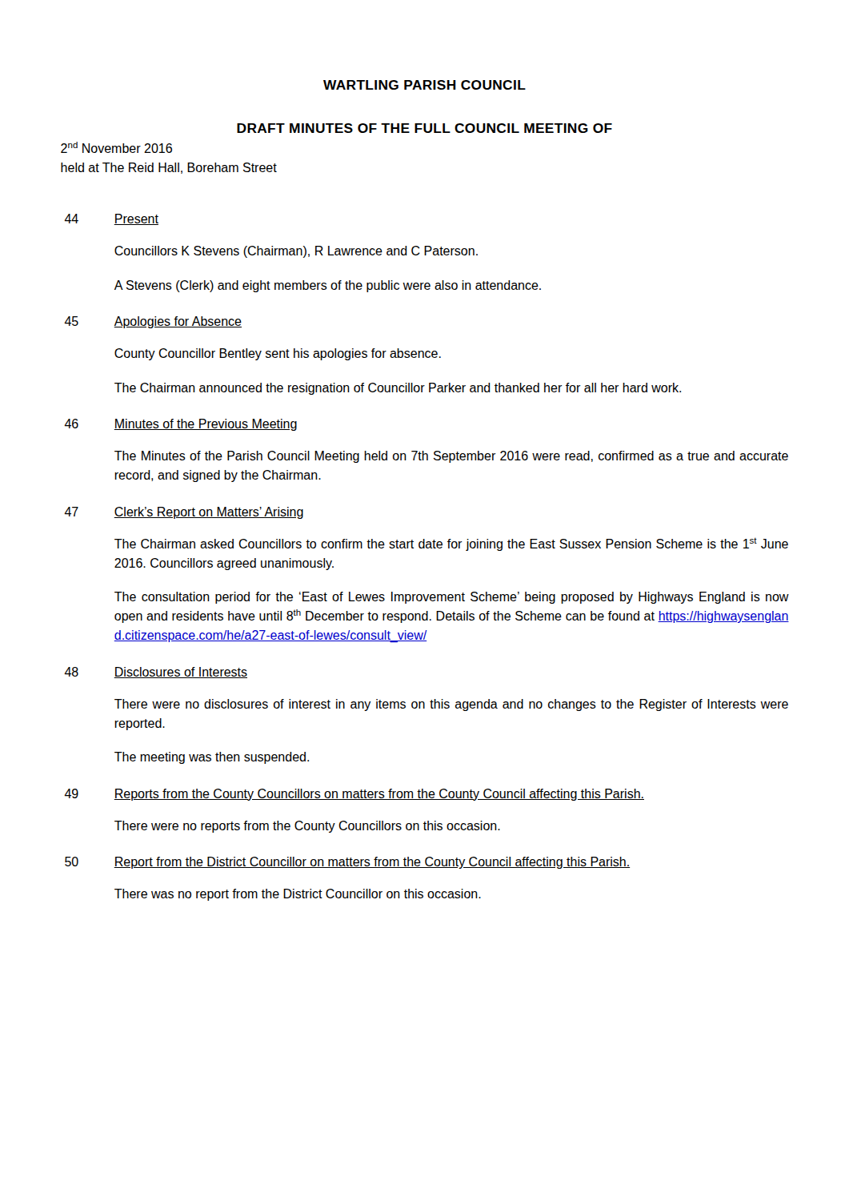WARTLING PARISH COUNCIL
DRAFT MINUTES OF THE FULL COUNCIL MEETING OF
2nd November 2016
held at The Reid Hall, Boreham Street
44
Present
Councillors K Stevens (Chairman), R Lawrence and C Paterson.
A Stevens (Clerk) and eight members of the public were also in attendance.
45
Apologies for Absence
County Councillor Bentley sent his apologies for absence.
The Chairman announced the resignation of Councillor Parker and thanked her for all her hard work.
46
Minutes of the Previous Meeting
The Minutes of the Parish Council Meeting held on 7th September 2016 were read, confirmed as a true and accurate record, and signed by the Chairman.
47
Clerk’s Report on Matters’ Arising
The Chairman asked Councillors to confirm the start date for joining the East Sussex Pension Scheme is the 1st June 2016. Councillors agreed unanimously.
The consultation period for the ‘East of Lewes Improvement Scheme’ being proposed by Highways England is now open and residents have until 8th December to respond. Details of the Scheme can be found at https://highwaysengland.citizenspace.com/he/a27-east-of-lewes/consult_view/
48
Disclosures of Interests
There were no disclosures of interest in any items on this agenda and no changes to the Register of Interests were reported.
The meeting was then suspended.
49
Reports from the County Councillors on matters from the County Council affecting this Parish.
There were no reports from the County Councillors on this occasion.
50
Report from the District Councillor on matters from the County Council affecting this Parish.
There was no report from the District Councillor on this occasion.